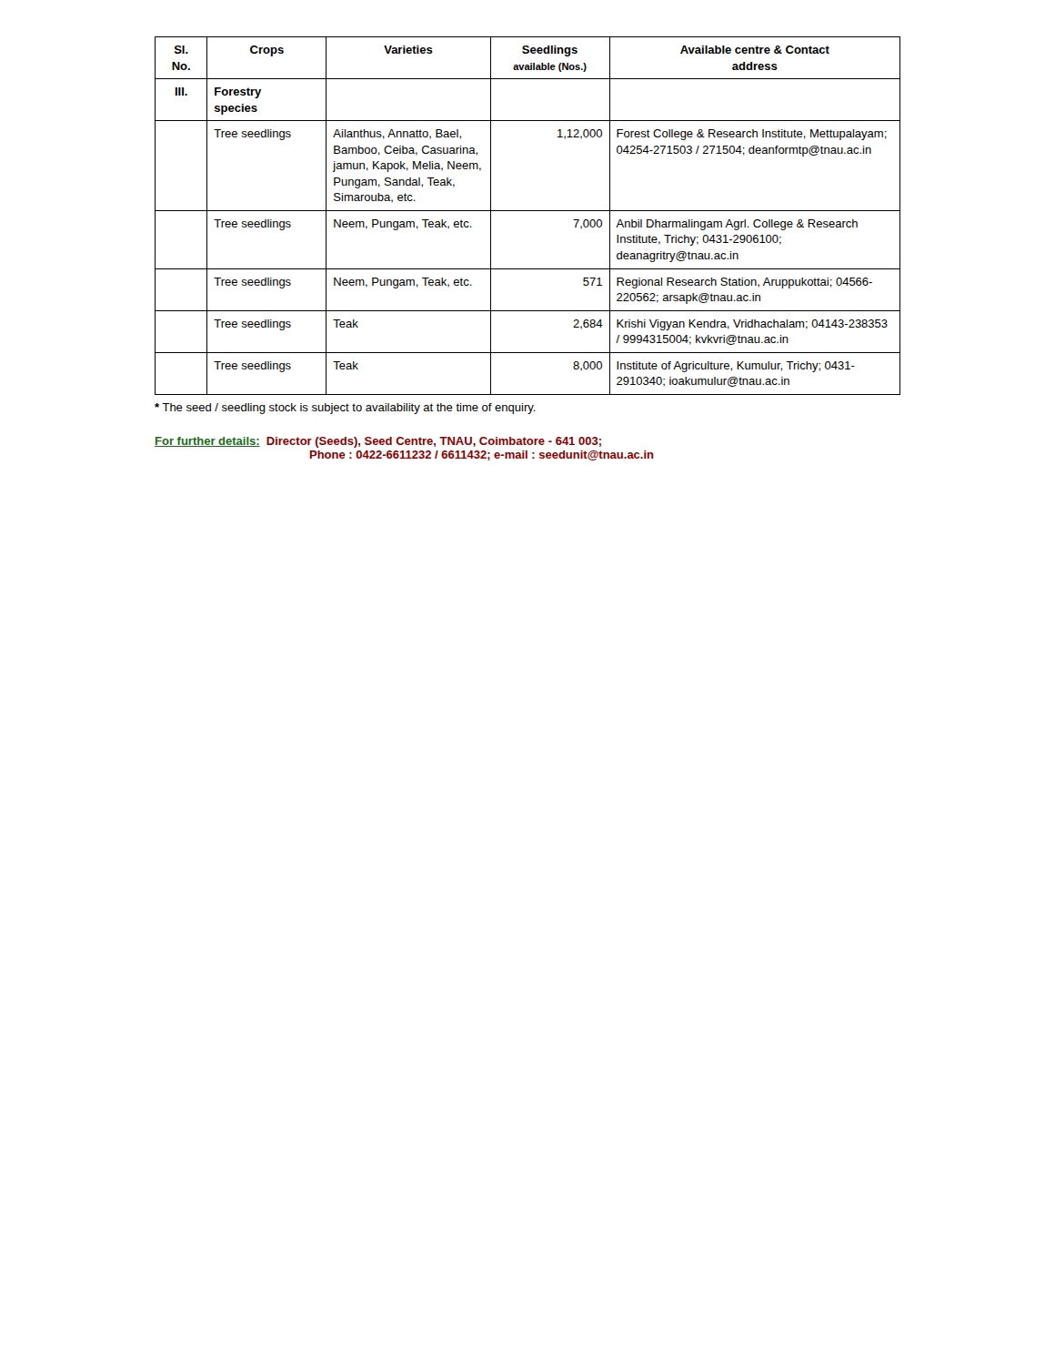| Sl. No. | Crops | Varieties | Seedlings available (Nos.) | Available centre & Contact address |
| --- | --- | --- | --- | --- |
| III. | Forestry species | | | |
| | Tree seedlings | Ailanthus, Annatto, Bael, Bamboo, Ceiba, Casuarina, jamun, Kapok, Melia, Neem, Pungam, Sandal, Teak, Simarouba, etc. | 1,12,000 | Forest College & Research Institute, Mettupalayam; 04254-271503 / 271504; deanformtp@tnau.ac.in |
| | Tree seedlings | Neem, Pungam, Teak, etc. | 7,000 | Anbil Dharmalingam Agrl. College & Research Institute, Trichy; 0431-2906100; deanagritry@tnau.ac.in |
| | Tree seedlings | Neem, Pungam, Teak, etc. | 571 | Regional Research Station, Aruppukottai; 04566-220562; arsapk@tnau.ac.in |
| | Tree seedlings | Teak | 2,684 | Krishi Vigyan Kendra, Vridhachalam; 04143-238353 / 9994315004; kvkvri@tnau.ac.in |
| | Tree seedlings | Teak | 8,000 | Institute of Agriculture, Kumulur, Trichy; 0431-2910340; ioakumulur@tnau.ac.in |
* The seed / seedling stock is subject to availability at the time of enquiry.
For further details: Director (Seeds), Seed Centre, TNAU, Coimbatore - 641 003;
Phone : 0422-6611232 / 6611432; e-mail : seedunit@tnau.ac.in